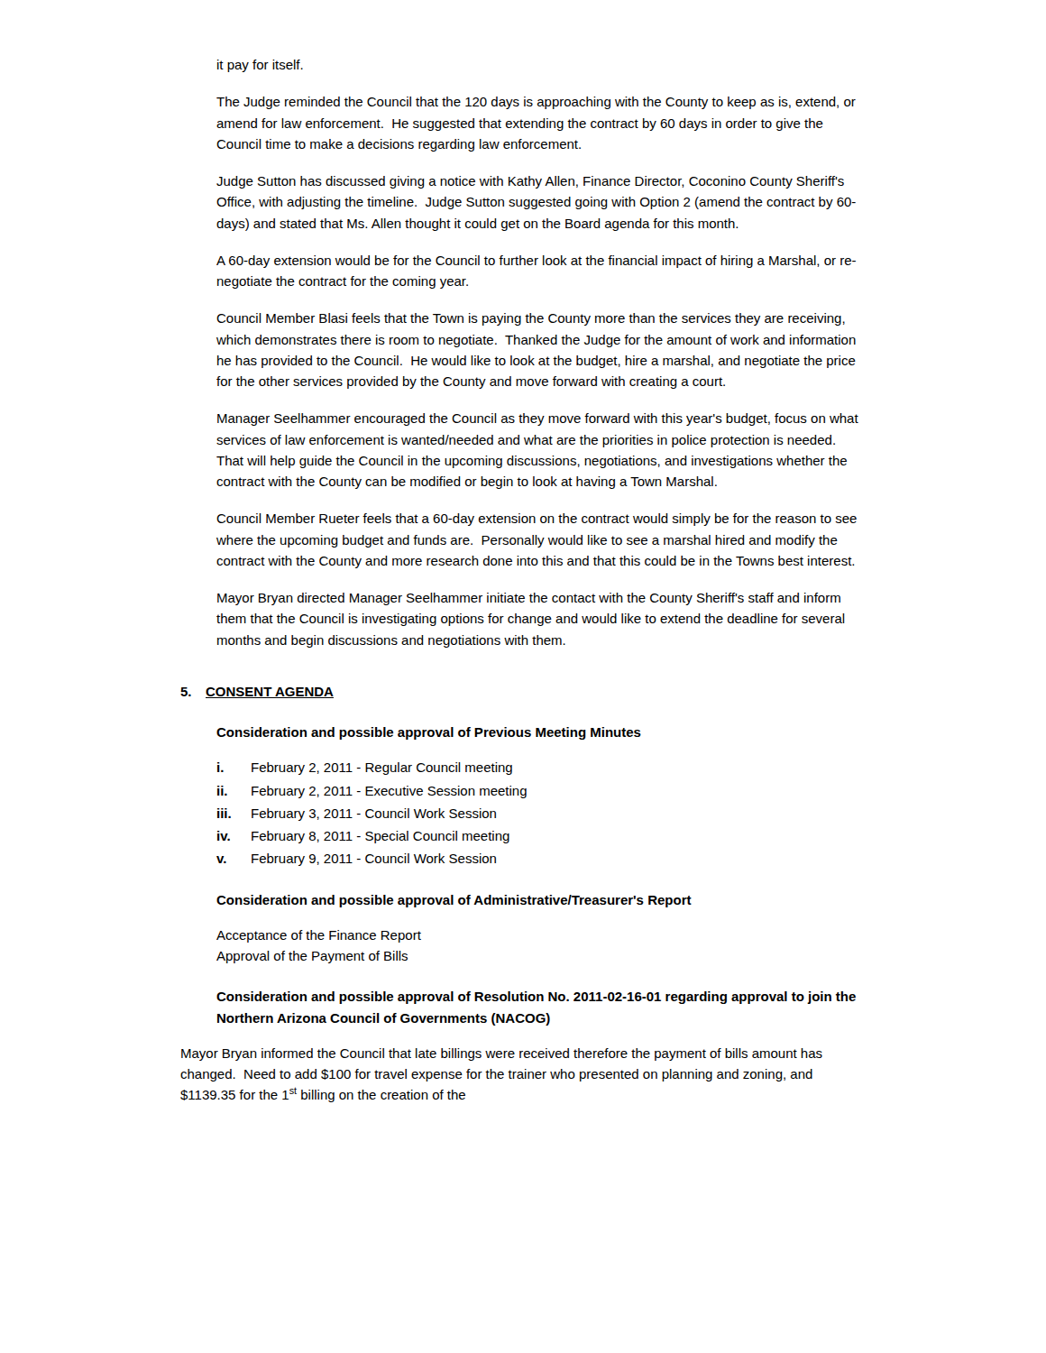it pay for itself.
The Judge reminded the Council that the 120 days is approaching with the County to keep as is, extend, or amend for law enforcement. He suggested that extending the contract by 60 days in order to give the Council time to make a decisions regarding law enforcement.
Judge Sutton has discussed giving a notice with Kathy Allen, Finance Director, Coconino County Sheriff's Office, with adjusting the timeline. Judge Sutton suggested going with Option 2 (amend the contract by 60-days) and stated that Ms. Allen thought it could get on the Board agenda for this month.
A 60-day extension would be for the Council to further look at the financial impact of hiring a Marshal, or re-negotiate the contract for the coming year.
Council Member Blasi feels that the Town is paying the County more than the services they are receiving, which demonstrates there is room to negotiate. Thanked the Judge for the amount of work and information he has provided to the Council. He would like to look at the budget, hire a marshal, and negotiate the price for the other services provided by the County and move forward with creating a court.
Manager Seelhammer encouraged the Council as they move forward with this year's budget, focus on what services of law enforcement is wanted/needed and what are the priorities in police protection is needed. That will help guide the Council in the upcoming discussions, negotiations, and investigations whether the contract with the County can be modified or begin to look at having a Town Marshal.
Council Member Rueter feels that a 60-day extension on the contract would simply be for the reason to see where the upcoming budget and funds are. Personally would like to see a marshal hired and modify the contract with the County and more research done into this and that this could be in the Towns best interest.
Mayor Bryan directed Manager Seelhammer initiate the contact with the County Sheriff's staff and inform them that the Council is investigating options for change and would like to extend the deadline for several months and begin discussions and negotiations with them.
5. CONSENT AGENDA
Consideration and possible approval of Previous Meeting Minutes
i. February 2, 2011 - Regular Council meeting
ii. February 2, 2011 - Executive Session meeting
iii. February 3, 2011 - Council Work Session
iv. February 8, 2011 - Special Council meeting
v. February 9, 2011 - Council Work Session
Consideration and possible approval of Administrative/Treasurer's Report
Acceptance of the Finance Report
Approval of the Payment of Bills
Consideration and possible approval of Resolution No. 2011-02-16-01 regarding approval to join the Northern Arizona Council of Governments (NACOG)
Mayor Bryan informed the Council that late billings were received therefore the payment of bills amount has changed. Need to add $100 for travel expense for the trainer who presented on planning and zoning, and $1139.35 for the 1st billing on the creation of the